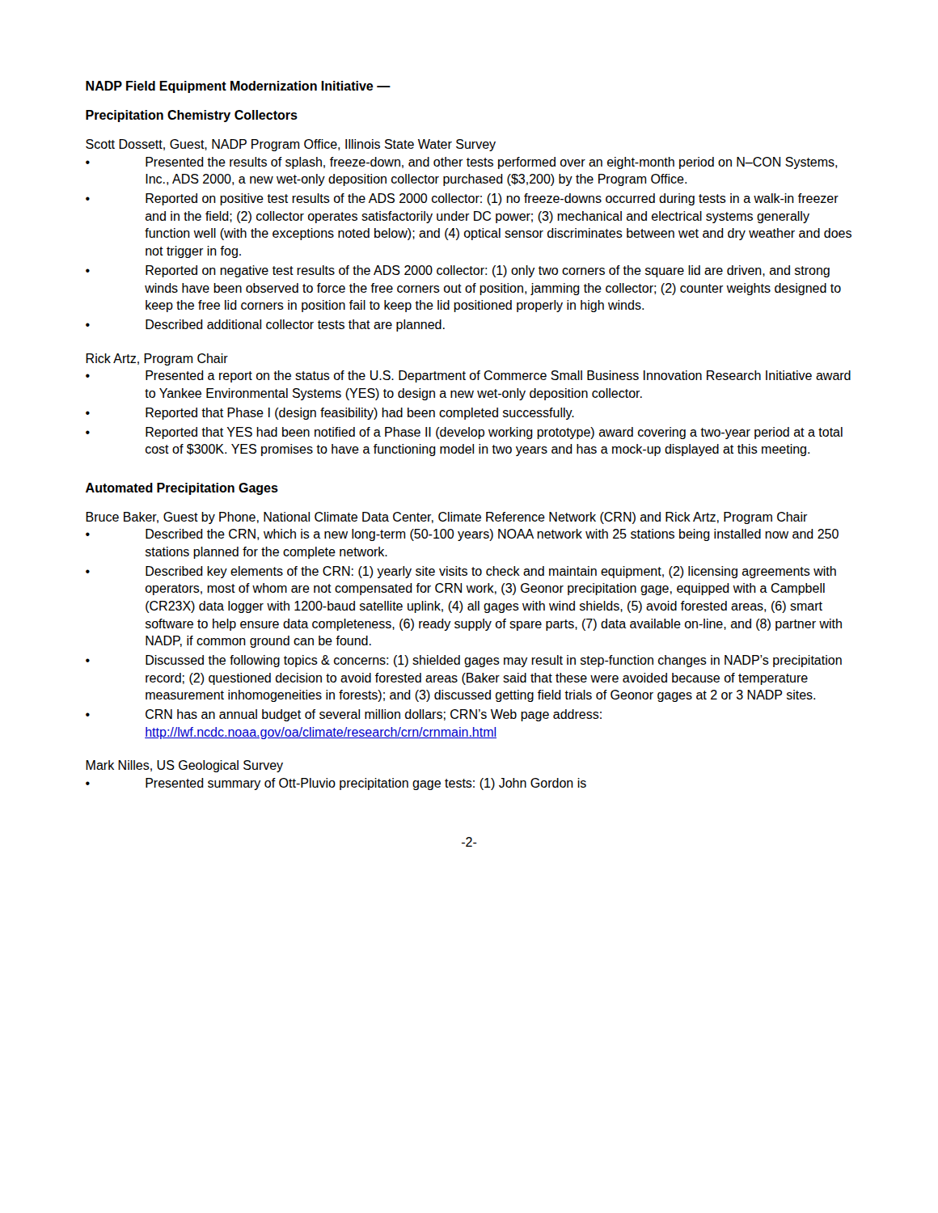NADP Field Equipment Modernization Initiative —
Precipitation Chemistry Collectors
Scott Dossett, Guest, NADP Program Office, Illinois State Water Survey
Presented the results of splash, freeze-down, and other tests performed over an eight-month period on N–CON Systems, Inc., ADS 2000, a new wet-only deposition collector purchased ($3,200) by the Program Office.
Reported on positive test results of the ADS 2000 collector: (1) no freeze-downs occurred during tests in a walk-in freezer and in the field; (2) collector operates satisfactorily under DC power; (3) mechanical and electrical systems generally function well (with the exceptions noted below); and (4) optical sensor discriminates between wet and dry weather and does not trigger in fog.
Reported on negative test results of the ADS 2000 collector: (1) only two corners of the square lid are driven, and strong winds have been observed to force the free corners out of position, jamming the collector; (2) counter weights designed to keep the free lid corners in position fail to keep the lid positioned properly in high winds.
Described additional collector tests that are planned.
Rick Artz, Program Chair
Presented a report on the status of the U.S. Department of Commerce Small Business Innovation Research Initiative award to Yankee Environmental Systems (YES) to design a new wet-only deposition collector.
Reported that Phase I (design feasibility) had been completed successfully.
Reported that YES had been notified of a Phase II (develop working prototype) award covering a two-year period at a total cost of $300K. YES promises to have a functioning model in two years and has a mock-up displayed at this meeting.
Automated Precipitation Gages
Bruce Baker, Guest by Phone, National Climate Data Center, Climate Reference Network (CRN) and Rick Artz, Program Chair
Described the CRN, which is a new long-term (50-100 years) NOAA network with 25 stations being installed now and 250 stations planned for the complete network.
Described key elements of the CRN: (1) yearly site visits to check and maintain equipment, (2) licensing agreements with operators, most of whom are not compensated for CRN work, (3) Geonor precipitation gage, equipped with a Campbell (CR23X) data logger with 1200-baud satellite uplink, (4) all gages with wind shields, (5) avoid forested areas, (6) smart software to help ensure data completeness, (6) ready supply of spare parts, (7) data available on-line, and (8) partner with NADP, if common ground can be found.
Discussed the following topics & concerns: (1) shielded gages may result in step-function changes in NADP’s precipitation record; (2) questioned decision to avoid forested areas (Baker said that these were avoided because of temperature measurement inhomogeneities in forests); and (3) discussed getting field trials of Geonor gages at 2 or 3 NADP sites.
CRN has an annual budget of several million dollars; CRN’s Web page address: http://lwf.ncdc.noaa.gov/oa/climate/research/crn/crnmain.html
Mark Nilles, US Geological Survey
Presented summary of Ott-Pluvio precipitation gage tests: (1) John Gordon is
-2-